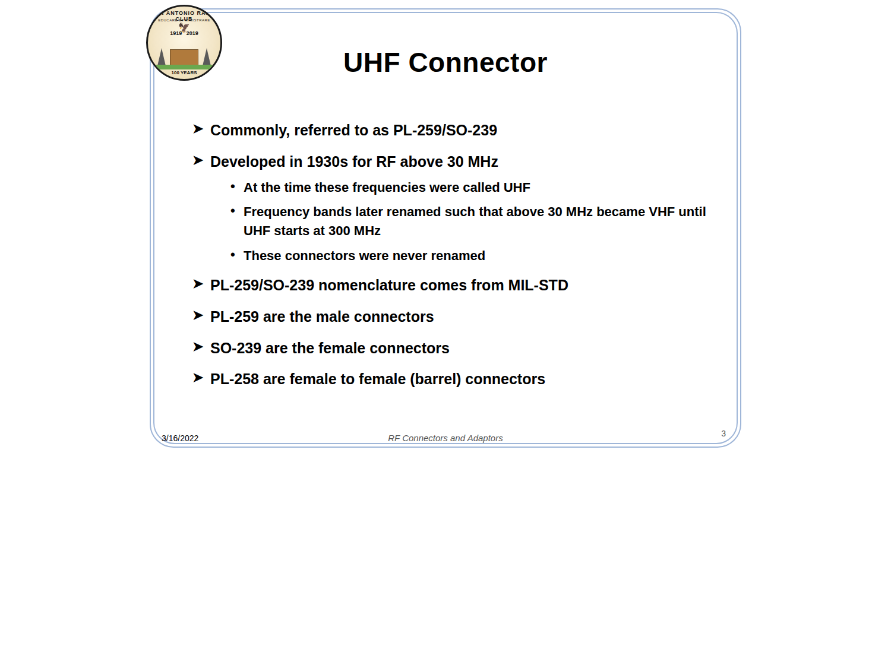SAN ANTONIO RADIO CLUB
EDUCARE ET MINISTRARE
🦅
1919 2019
100 YEARS
UHF Connector
Commonly, referred to as PL-259/SO-239
Developed in 1930s for RF above 30 MHz
At the time these frequencies were called UHF
Frequency bands later renamed such that above 30 MHz became VHF until UHF starts at 300 MHz
These connectors were never renamed
PL-259/SO-239 nomenclature comes from MIL-STD
PL-259 are the male connectors
SO-239 are the female connectors
PL-258 are female to female (barrel) connectors
3/16/2022
RF Connectors and Adaptors
3